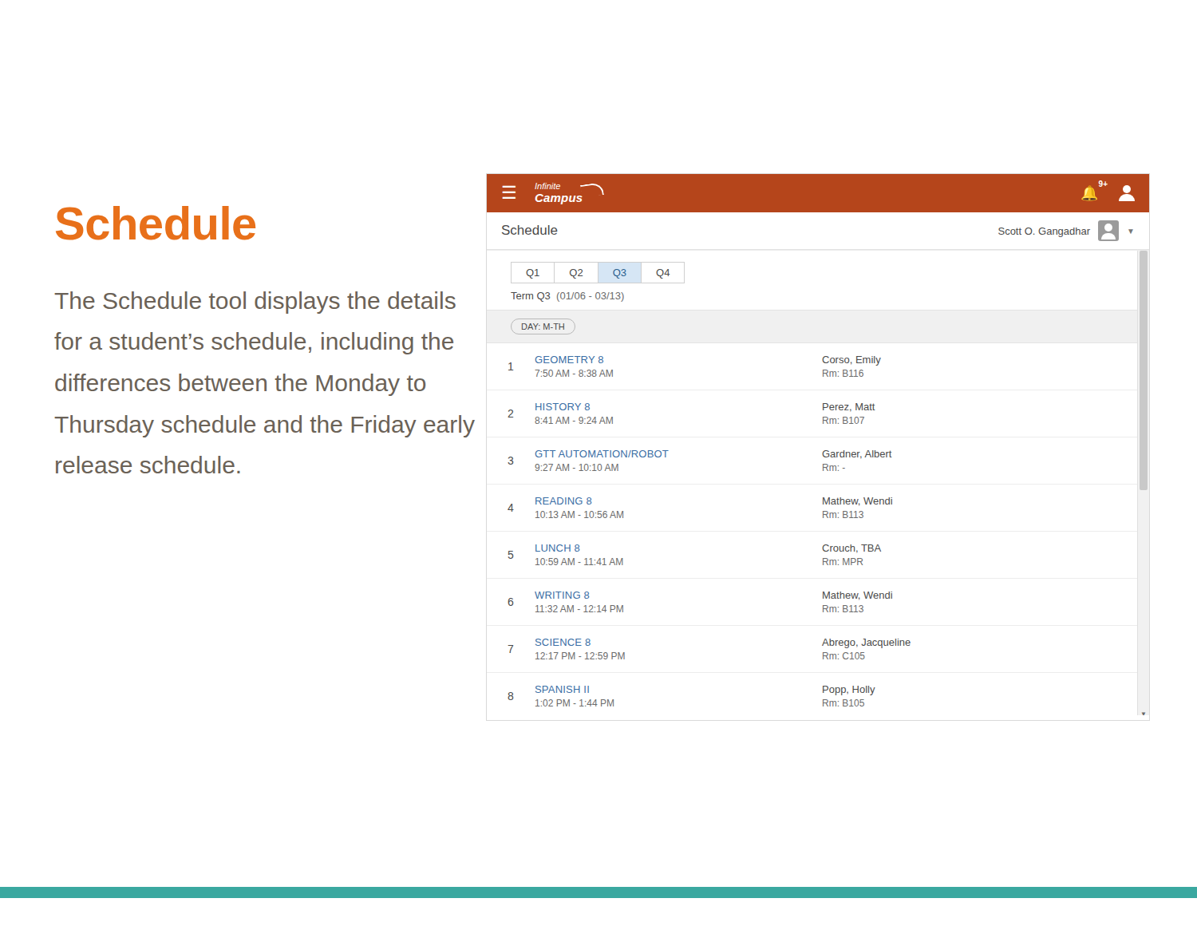Schedule
The Schedule tool displays the details for a student’s schedule, including the differences between the Monday to Thursday schedule and the Friday early release schedule.
☰ Infinite Campus
🔔9+
Schedule Scott O. Gangadhar ▼
▲
▼
Q1
Q2
Q3
Q4
Term Q3 (01/06 - 03/13)
DAY: M-TH
| 1 | GEOMETRY 8 7:50 AM - 8:38 AM | Corso, Emily Rm: B116 |
| 2 | HISTORY 8 8:41 AM - 9:24 AM | Perez, Matt Rm: B107 |
| 3 | GTT AUTOMATION/ROBOT 9:27 AM - 10:10 AM | Gardner, Albert Rm: - |
| 4 | READING 8 10:13 AM - 10:56 AM | Mathew, Wendi Rm: B113 |
| 5 | LUNCH 8 10:59 AM - 11:41 AM | Crouch, TBA Rm: MPR |
| 6 | WRITING 8 11:32 AM - 12:14 PM | Mathew, Wendi Rm: B113 |
| 7 | SCIENCE 8 12:17 PM - 12:59 PM | Abrego, Jacqueline Rm: C105 |
| 8 | SPANISH II 1:02 PM - 1:44 PM | Popp, Holly Rm: B105 |